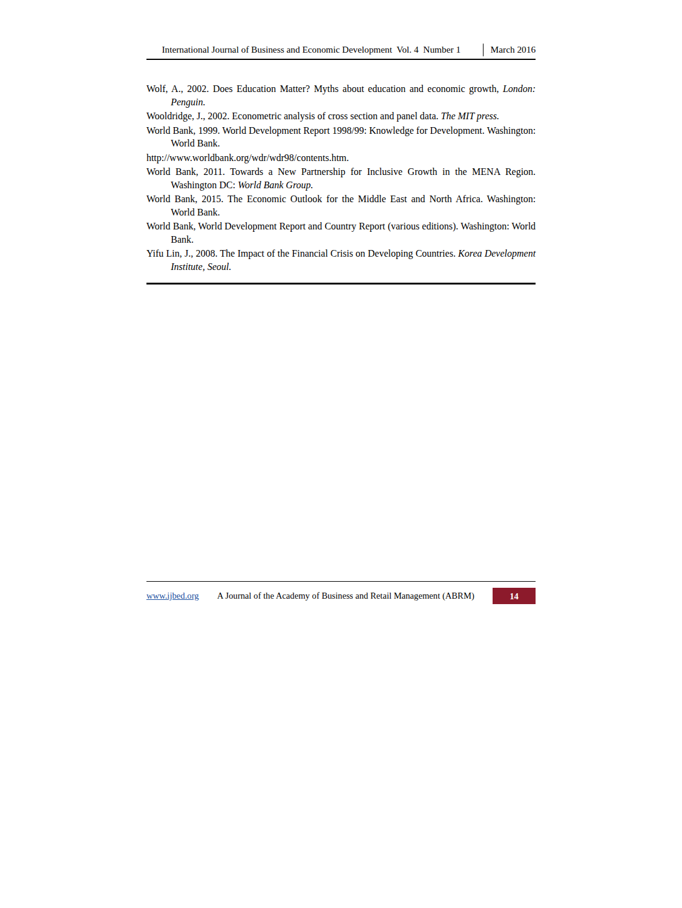International Journal of Business and Economic Development Vol. 4 Number 1
March 2016
Wolf, A., 2002. Does Education Matter? Myths about education and economic growth, London: Penguin.
Wooldridge, J., 2002. Econometric analysis of cross section and panel data. The MIT press.
World Bank, 1999. World Development Report 1998/99: Knowledge for Development. Washington: World Bank.
http://www.worldbank.org/wdr/wdr98/contents.htm.
World Bank, 2011. Towards a New Partnership for Inclusive Growth in the MENA Region. Washington DC: World Bank Group.
World Bank, 2015. The Economic Outlook for the Middle East and North Africa. Washington: World Bank.
World Bank, World Development Report and Country Report (various editions). Washington: World Bank.
Yifu Lin, J., 2008. The Impact of the Financial Crisis on Developing Countries. Korea Development Institute, Seoul.
www.ijbed.org A Journal of the Academy of Business and Retail Management (ABRM) 14